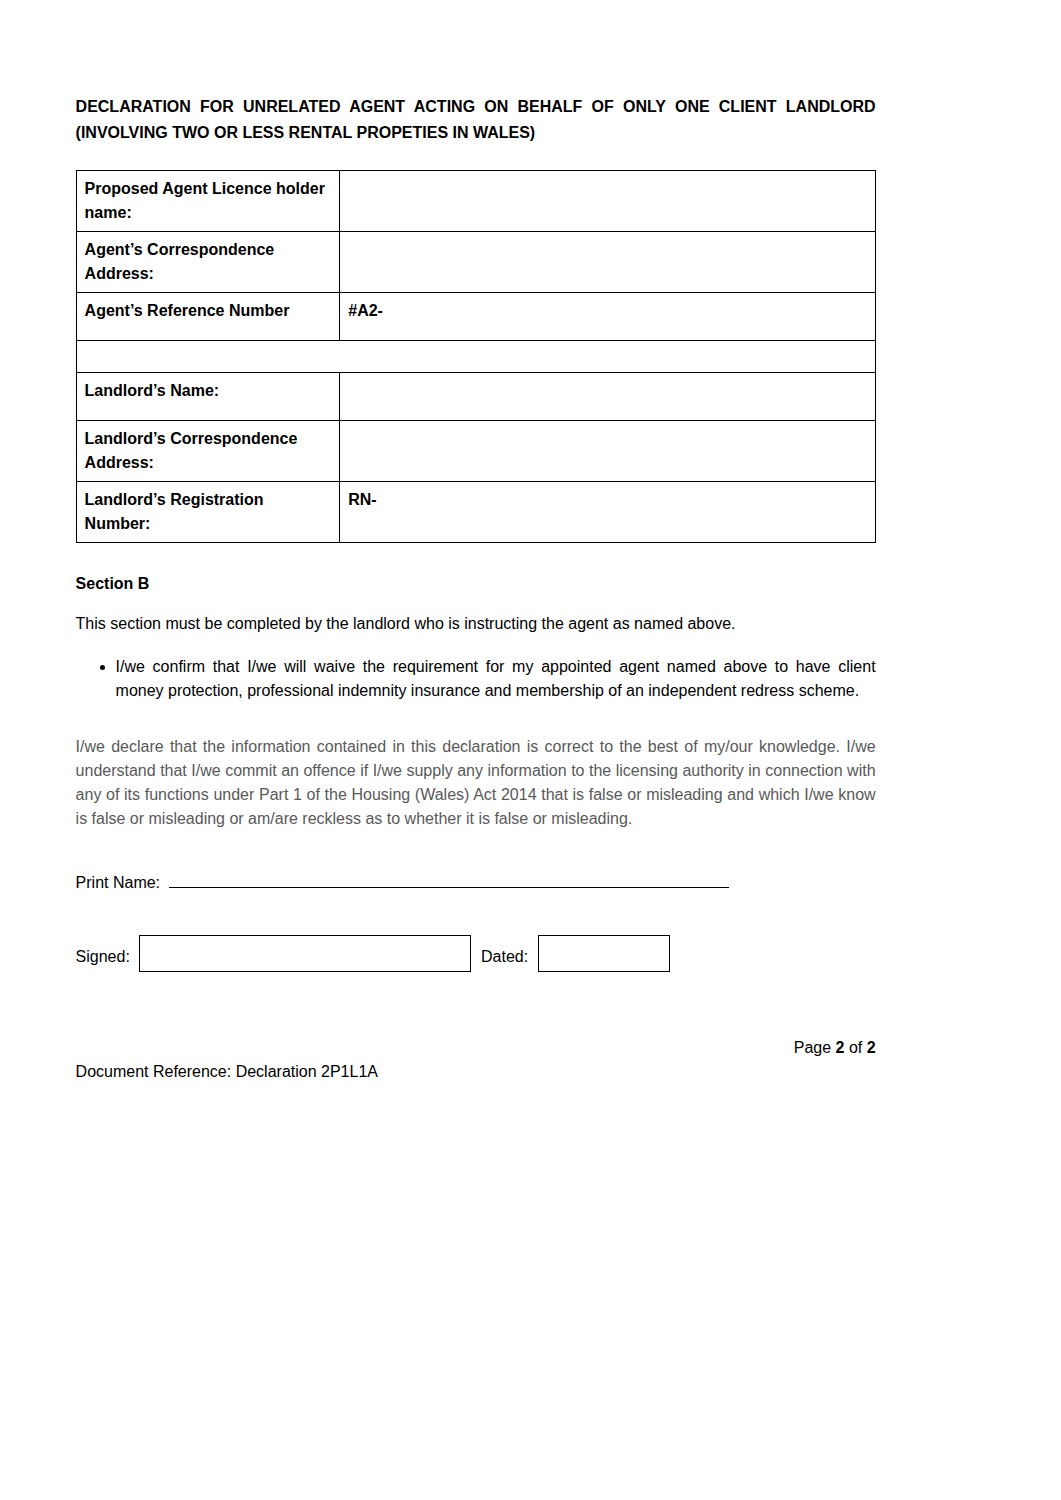Declaration for unrelated agent acting on behalf of only one client landlord (involving two or less rental propeties in Wales)
| Proposed Agent Licence holder name: | |
| Agent’s Correspondence Address: | |
| Agent’s Reference Number | #A2- |
| Landlord’s Name: | |
| Landlord’s Correspondence Address: | |
| Landlord’s Registration Number: | RN- |
Section B
This section must be completed by the landlord who is instructing the agent as named above.
I/we confirm that I/we will waive the requirement for my appointed agent named above to have client money protection, professional indemnity insurance and membership of an independent redress scheme.
I/we declare that the information contained in this declaration is correct to the best of my/our knowledge. I/we understand that I/we commit an offence if I/we supply any information to the licensing authority in connection with any of its functions under Part 1 of the Housing (Wales) Act 2014 that is false or misleading and which I/we know is false or misleading or am/are reckless as to whether it is false or misleading.
Print Name:
Signed:
Dated:
Page 2 of 2
Document Reference: Declaration 2P1L1A